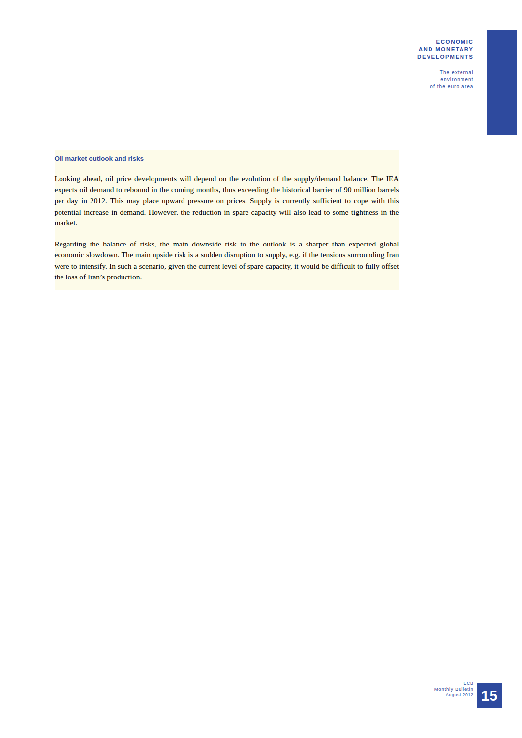Economic
and monetary
developments
The external
environment
of the euro area
Oil market outlook and risks
Looking ahead, oil price developments will depend on the evolution of the supply/demand balance. The IEA expects oil demand to rebound in the coming months, thus exceeding the historical barrier of 90 million barrels per day in 2012. This may place upward pressure on prices. Supply is currently sufficient to cope with this potential increase in demand. However, the reduction in spare capacity will also lead to some tightness in the market.
Regarding the balance of risks, the main downside risk to the outlook is a sharper than expected global economic slowdown. The main upside risk is a sudden disruption to supply, e.g. if the tensions surrounding Iran were to intensify. In such a scenario, given the current level of spare capacity, it would be difficult to fully offset the loss of Iran’s production.
ECB
Monthly Bulletin
August 2012
15